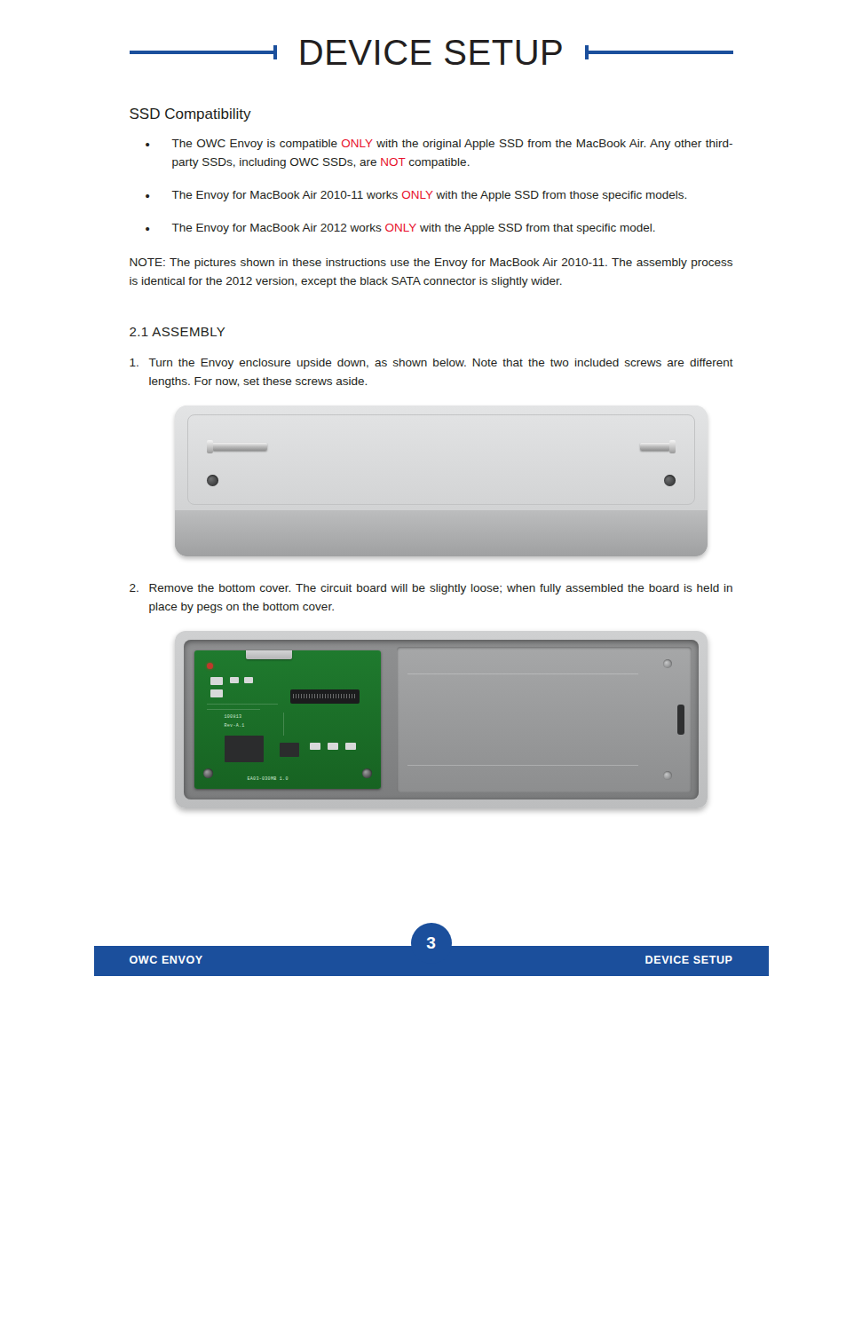DEVICE SETUP
SSD Compatibility
The OWC Envoy is compatible ONLY with the original Apple SSD from the MacBook Air. Any other third-party SSDs, including OWC SSDs, are NOT compatible.
The Envoy for MacBook Air 2010-11 works ONLY with the Apple SSD from those specific models.
The Envoy for MacBook Air 2012 works ONLY with the Apple SSD from that specific model.
NOTE: The pictures shown in these instructions use the Envoy for MacBook Air 2010-11. The assembly process is identical for the 2012 version, except the black SATA connector is slightly wider.
2.1 ASSEMBLY
Turn the Envoy enclosure upside down, as shown below. Note that the two included screws are different lengths. For now, set these screws aside.
Remove the bottom cover. The circuit board will be slightly loose; when fully assembled the board is held in place by pegs on the bottom cover.
100813
Rev-A.1
EA03-030MB 1.0
3
OWC ENVOY
DEVICE SETUP